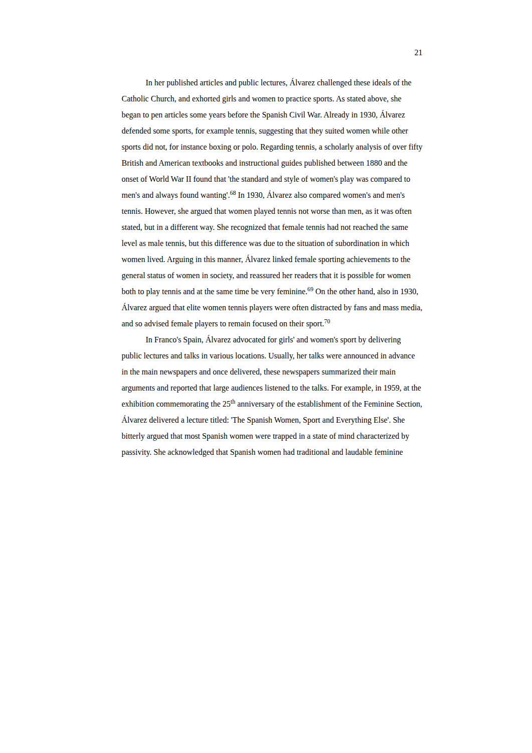21
In her published articles and public lectures, Álvarez challenged these ideals of the Catholic Church, and exhorted girls and women to practice sports. As stated above, she began to pen articles some years before the Spanish Civil War. Already in 1930, Álvarez defended some sports, for example tennis, suggesting that they suited women while other sports did not, for instance boxing or polo. Regarding tennis, a scholarly analysis of over fifty British and American textbooks and instructional guides published between 1880 and the onset of World War II found that 'the standard and style of women's play was compared to men's and always found wanting'.68 In 1930, Álvarez also compared women's and men's tennis. However, she argued that women played tennis not worse than men, as it was often stated, but in a different way. She recognized that female tennis had not reached the same level as male tennis, but this difference was due to the situation of subordination in which women lived. Arguing in this manner, Álvarez linked female sporting achievements to the general status of women in society, and reassured her readers that it is possible for women both to play tennis and at the same time be very feminine.69 On the other hand, also in 1930, Álvarez argued that elite women tennis players were often distracted by fans and mass media, and so advised female players to remain focused on their sport.70
In Franco's Spain, Álvarez advocated for girls' and women's sport by delivering public lectures and talks in various locations. Usually, her talks were announced in advance in the main newspapers and once delivered, these newspapers summarized their main arguments and reported that large audiences listened to the talks. For example, in 1959, at the exhibition commemorating the 25th anniversary of the establishment of the Feminine Section, Álvarez delivered a lecture titled: 'The Spanish Women, Sport and Everything Else'. She bitterly argued that most Spanish women were trapped in a state of mind characterized by passivity. She acknowledged that Spanish women had traditional and laudable feminine